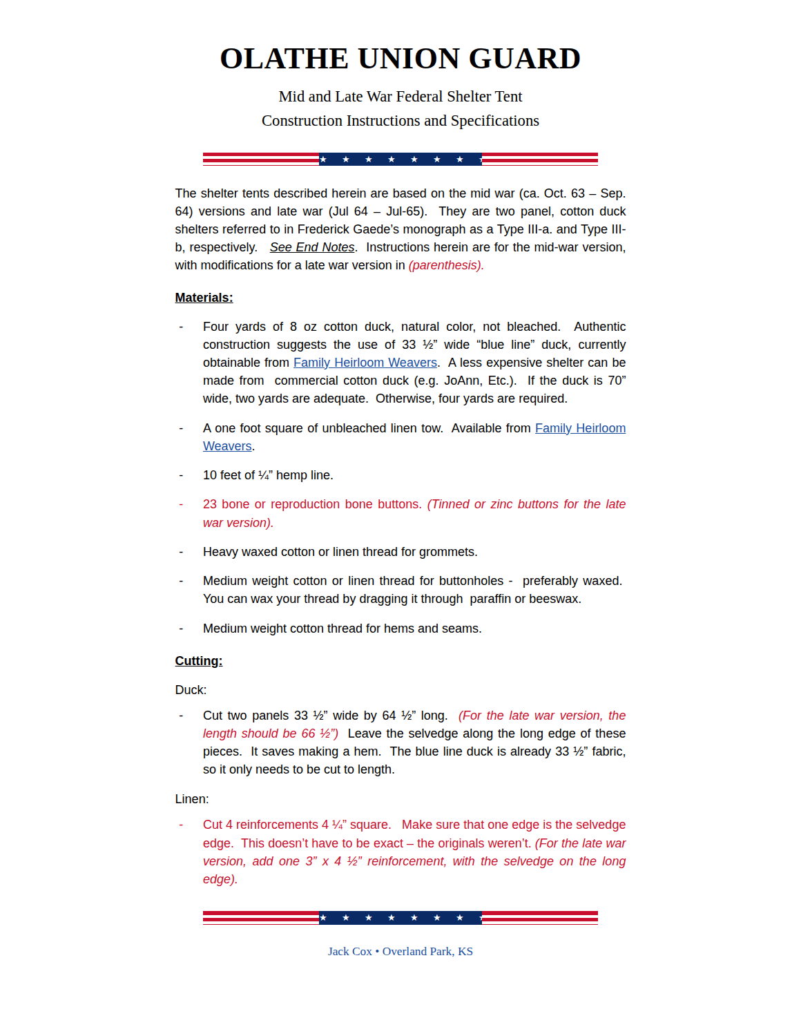OLATHE UNION GUARD
Mid and Late War Federal Shelter Tent
Construction Instructions and Specifications
★ ★ ★ ★ ★ ★ ★ ★ ★ ★ ★ ★
The shelter tents described herein are based on the mid war (ca. Oct. 63 – Sep. 64) versions and late war (Jul 64 – Jul-65). They are two panel, cotton duck shelters referred to in Frederick Gaede’s monograph as a Type III-a. and Type III-b, respectively. See End Notes. Instructions herein are for the mid-war version, with modifications for a late war version in (parenthesis).
Materials:
Four yards of 8 oz cotton duck, natural color, not bleached. Authentic construction suggests the use of 33 ½” wide “blue line” duck, currently obtainable from Family Heirloom Weavers. A less expensive shelter can be made from commercial cotton duck (e.g. JoAnn, Etc.). If the duck is 70” wide, two yards are adequate. Otherwise, four yards are required.
A one foot square of unbleached linen tow. Available from Family Heirloom Weavers.
10 feet of ¼” hemp line.
23 bone or reproduction bone buttons. (Tinned or zinc buttons for the late war version).
Heavy waxed cotton or linen thread for grommets.
Medium weight cotton or linen thread for buttonholes - preferably waxed. You can wax your thread by dragging it through paraffin or beeswax.
Medium weight cotton thread for hems and seams.
Cutting:
Duck:
Cut two panels 33 ½” wide by 64 ½” long. (For the late war version, the length should be 66 ½”) Leave the selvedge along the long edge of these pieces. It saves making a hem. The blue line duck is already 33 ½” fabric, so it only needs to be cut to length.
Linen:
Cut 4 reinforcements 4 ¼” square. Make sure that one edge is the selvedge edge. This doesn’t have to be exact – the originals weren’t. (For the late war version, add one 3” x 4 ½” reinforcement, with the selvedge on the long edge).
★ ★ ★ ★ ★ ★ ★ ★ ★ ★ ★ ★
Jack Cox • Overland Park, KS